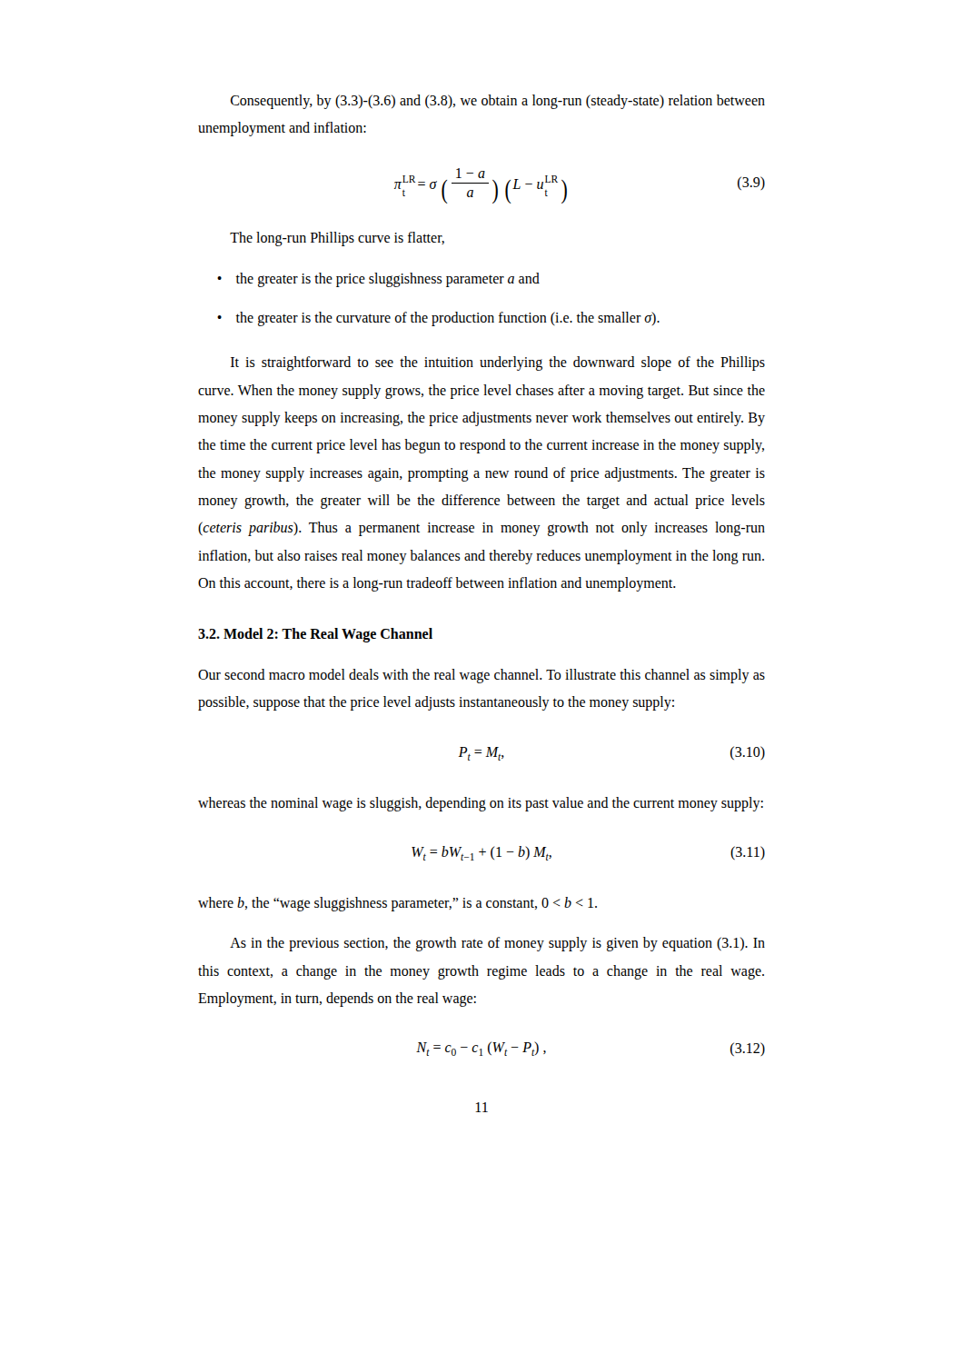Consequently, by (3.3)-(3.6) and (3.8), we obtain a long-run (steady-state) relation between unemployment and inflation:
πLRt = σ (1 − a a) (L − uLRt ) (3.9)
The long-run Phillips curve is flatter,
the greater is the price sluggishness parameter a and
the greater is the curvature of the production function (i.e. the smaller σ).
It is straightforward to see the intuition underlying the downward slope of the Phillips curve. When the money supply grows, the price level chases after a moving target. But since the money supply keeps on increasing, the price adjustments never work themselves out entirely. By the time the current price level has begun to respond to the current increase in the money supply, the money supply increases again, prompting a new round of price adjustments. The greater is money growth, the greater will be the difference between the target and actual price levels (ceteris paribus). Thus a permanent increase in money growth not only increases long-run inflation, but also raises real money balances and thereby reduces unemployment in the long run. On this account, there is a long-run tradeoff between inflation and unemployment.
3.2. Model 2: The Real Wage Channel
Our second macro model deals with the real wage channel. To illustrate this channel as simply as possible, suppose that the price level adjusts instantaneously to the money supply:
Pt = Mt, (3.10)
whereas the nominal wage is sluggish, depending on its past value and the current money supply:
Wt = bWt−1 + (1 − b) Mt, (3.11)
where b, the “wage sluggishness parameter,” is a constant, 0 < b < 1.
As in the previous section, the growth rate of money supply is given by equation (3.1). In this context, a change in the money growth regime leads to a change in the real wage. Employment, in turn, depends on the real wage:
Nt = c0 − c1 (Wt − Pt) , (3.12)
11